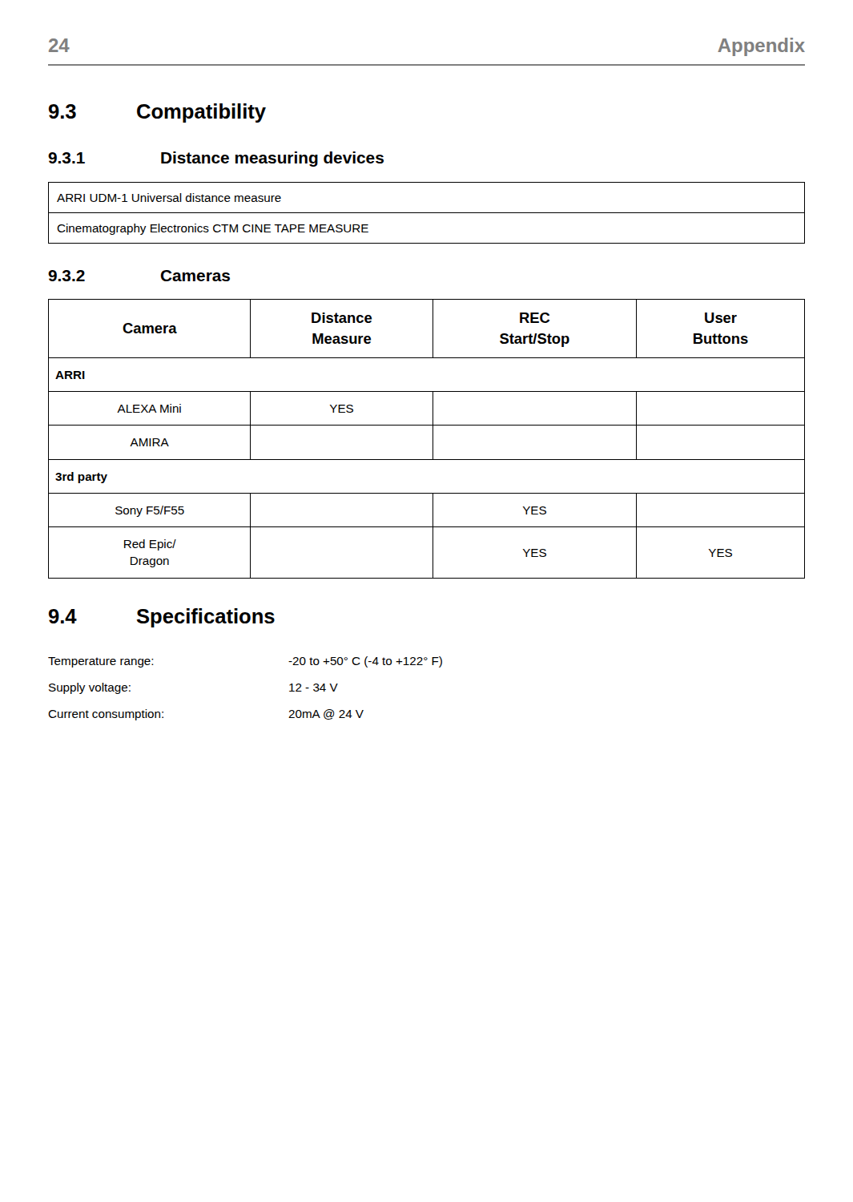24 Appendix
9.3 Compatibility
9.3.1 Distance measuring devices
| ARRI UDM-1 Universal distance measure |
| Cinematography Electronics CTM CINE TAPE MEASURE |
9.3.2 Cameras
| Camera | Distance Measure | REC Start/Stop | User Buttons |
| --- | --- | --- | --- |
| ARRI |
| ALEXA Mini | YES | | |
| AMIRA | | | |
| 3rd party |
| Sony F5/F55 | | YES | |
| Red Epic/ Dragon | | YES | YES |
9.4 Specifications
| Temperature range: | -20 to +50° C (-4 to +122° F) |
| Supply voltage: | 12 - 34 V |
| Current consumption: | 20mA @ 24 V |